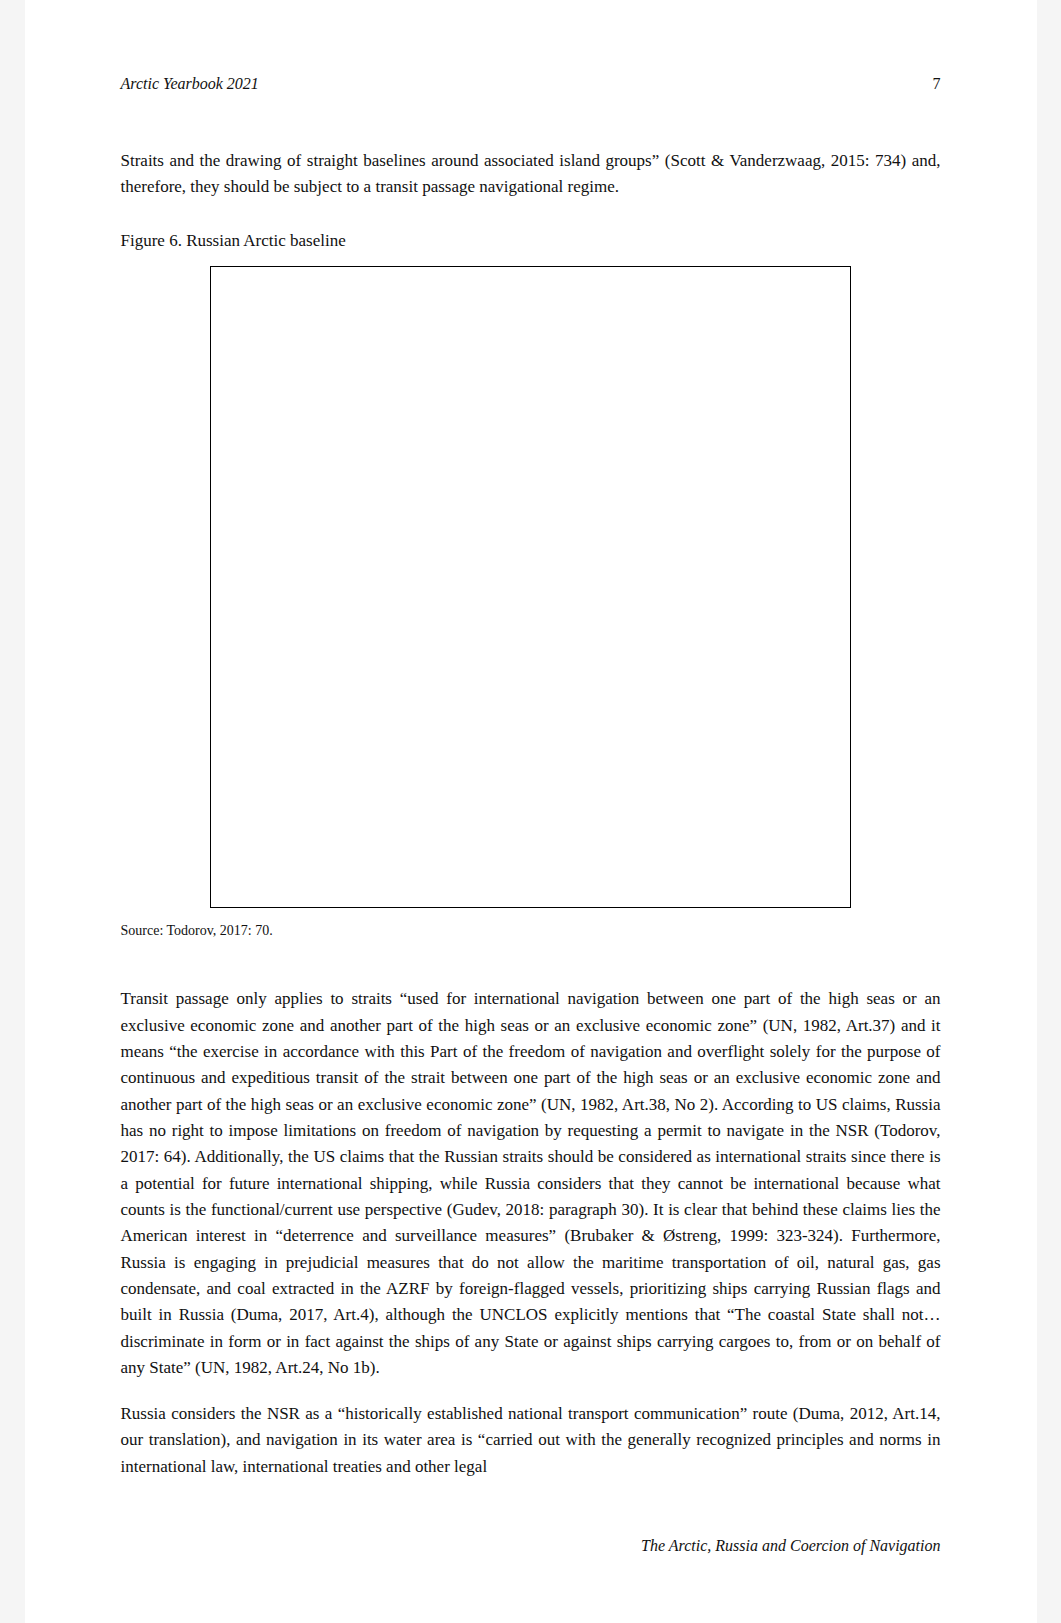Arctic Yearbook 2021 7
Straits and the drawing of straight baselines around associated island groups” (Scott & Vanderzwaag, 2015: 734) and, therefore, they should be subject to a transit passage navigational regime.
Figure 6. Russian Arctic baseline
Source: Todorov, 2017: 70.
Transit passage only applies to straits “used for international navigation between one part of the high seas or an exclusive economic zone and another part of the high seas or an exclusive economic zone” (UN, 1982, Art.37) and it means “the exercise in accordance with this Part of the freedom of navigation and overflight solely for the purpose of continuous and expeditious transit of the strait between one part of the high seas or an exclusive economic zone and another part of the high seas or an exclusive economic zone” (UN, 1982, Art.38, No 2). According to US claims, Russia has no right to impose limitations on freedom of navigation by requesting a permit to navigate in the NSR (Todorov, 2017: 64). Additionally, the US claims that the Russian straits should be considered as international straits since there is a potential for future international shipping, while Russia considers that they cannot be international because what counts is the functional/current use perspective (Gudev, 2018: paragraph 30). It is clear that behind these claims lies the American interest in “deterrence and surveillance measures” (Brubaker & Østreng, 1999: 323-324). Furthermore, Russia is engaging in prejudicial measures that do not allow the maritime transportation of oil, natural gas, gas condensate, and coal extracted in the AZRF by foreign-flagged vessels, prioritizing ships carrying Russian flags and built in Russia (Duma, 2017, Art.4), although the UNCLOS explicitly mentions that “The coastal State shall not… discriminate in form or in fact against the ships of any State or against ships carrying cargoes to, from or on behalf of any State” (UN, 1982, Art.24, No 1b).
Russia considers the NSR as a “historically established national transport communication” route (Duma, 2012, Art.14, our translation), and navigation in its water area is “carried out with the generally recognized principles and norms in international law, international treaties and other legal
The Arctic, Russia and Coercion of Navigation